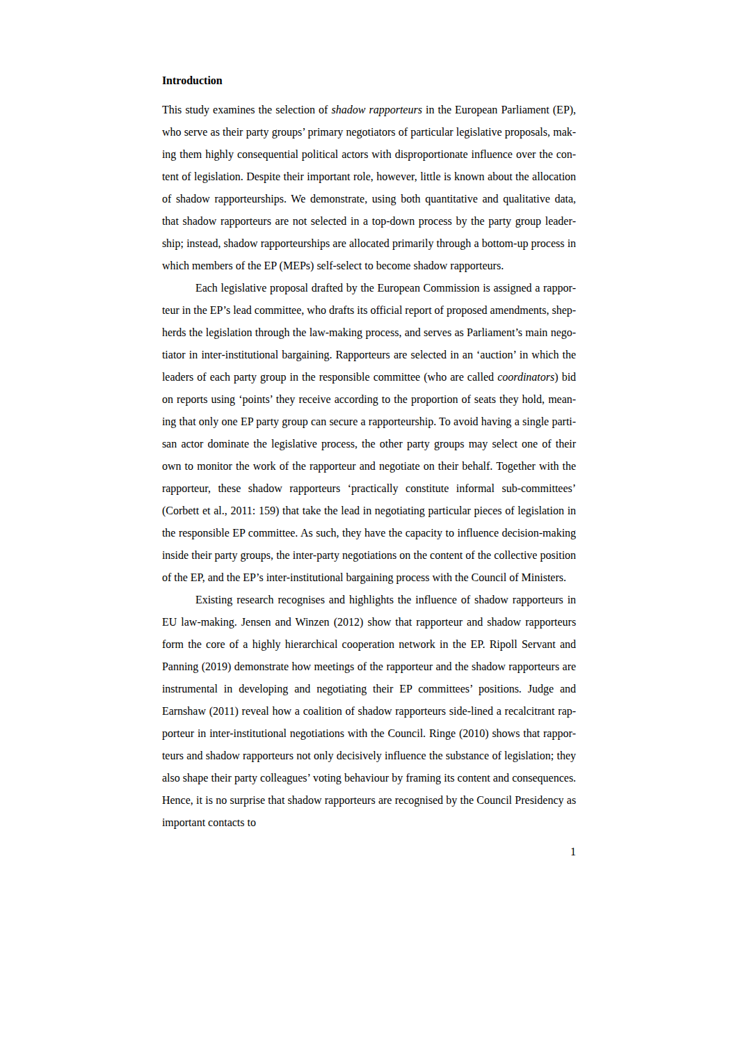Introduction
This study examines the selection of shadow rapporteurs in the European Parliament (EP), who serve as their party groups’ primary negotiators of particular legislative proposals, making them highly consequential political actors with disproportionate influence over the content of legislation. Despite their important role, however, little is known about the allocation of shadow rapporteurships. We demonstrate, using both quantitative and qualitative data, that shadow rapporteurs are not selected in a top-down process by the party group leadership; instead, shadow rapporteurships are allocated primarily through a bottom-up process in which members of the EP (MEPs) self-select to become shadow rapporteurs.
Each legislative proposal drafted by the European Commission is assigned a rapporteur in the EP’s lead committee, who drafts its official report of proposed amendments, shepherds the legislation through the law-making process, and serves as Parliament’s main negotiator in inter-institutional bargaining. Rapporteurs are selected in an ‘auction’ in which the leaders of each party group in the responsible committee (who are called coordinators) bid on reports using ‘points’ they receive according to the proportion of seats they hold, meaning that only one EP party group can secure a rapporteurship. To avoid having a single partisan actor dominate the legislative process, the other party groups may select one of their own to monitor the work of the rapporteur and negotiate on their behalf. Together with the rapporteur, these shadow rapporteurs ‘practically constitute informal sub-committees’ (Corbett et al., 2011: 159) that take the lead in negotiating particular pieces of legislation in the responsible EP committee. As such, they have the capacity to influence decision-making inside their party groups, the inter-party negotiations on the content of the collective position of the EP, and the EP’s inter-institutional bargaining process with the Council of Ministers.
Existing research recognises and highlights the influence of shadow rapporteurs in EU law-making. Jensen and Winzen (2012) show that rapporteur and shadow rapporteurs form the core of a highly hierarchical cooperation network in the EP. Ripoll Servant and Panning (2019) demonstrate how meetings of the rapporteur and the shadow rapporteurs are instrumental in developing and negotiating their EP committees’ positions. Judge and Earnshaw (2011) reveal how a coalition of shadow rapporteurs side-lined a recalcitrant rapporteur in inter-institutional negotiations with the Council. Ringe (2010) shows that rapporteurs and shadow rapporteurs not only decisively influence the substance of legislation; they also shape their party colleagues’ voting behaviour by framing its content and consequences. Hence, it is no surprise that shadow rapporteurs are recognised by the Council Presidency as important contacts to
1